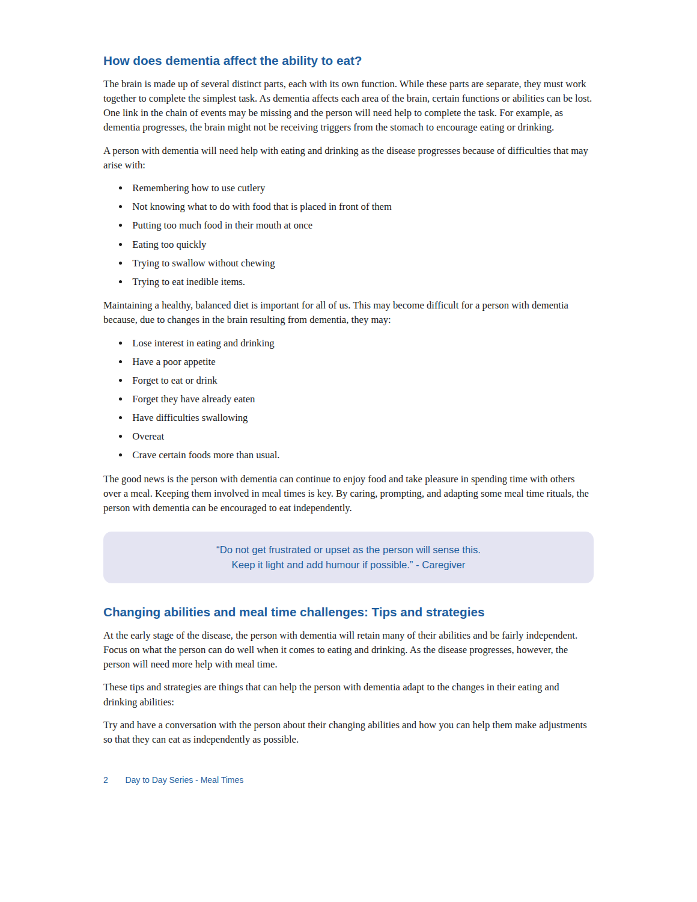How does dementia affect the ability to eat?
The brain is made up of several distinct parts, each with its own function. While these parts are separate, they must work together to complete the simplest task. As dementia affects each area of the brain, certain functions or abilities can be lost. One link in the chain of events may be missing and the person will need help to complete the task. For example, as dementia progresses, the brain might not be receiving triggers from the stomach to encourage eating or drinking.
A person with dementia will need help with eating and drinking as the disease progresses because of difficulties that may arise with:
Remembering how to use cutlery
Not knowing what to do with food that is placed in front of them
Putting too much food in their mouth at once
Eating too quickly
Trying to swallow without chewing
Trying to eat inedible items.
Maintaining a healthy, balanced diet is important for all of us. This may become difficult for a person with dementia because, due to changes in the brain resulting from dementia, they may:
Lose interest in eating and drinking
Have a poor appetite
Forget to eat or drink
Forget they have already eaten
Have difficulties swallowing
Overeat
Crave certain foods more than usual.
The good news is the person with dementia can continue to enjoy food and take pleasure in spending time with others over a meal. Keeping them involved in meal times is key. By caring, prompting, and adapting some meal time rituals, the person with dementia can be encouraged to eat independently.
“Do not get frustrated or upset as the person will sense this. Keep it light and add humour if possible.” - Caregiver
Changing abilities and meal time challenges: Tips and strategies
At the early stage of the disease, the person with dementia will retain many of their abilities and be fairly independent. Focus on what the person can do well when it comes to eating and drinking. As the disease progresses, however, the person will need more help with meal time.
These tips and strategies are things that can help the person with dementia adapt to the changes in their eating and drinking abilities:
Try and have a conversation with the person about their changing abilities and how you can help them make adjustments so that they can eat as independently as possible.
2 Day to Day Series - Meal Times